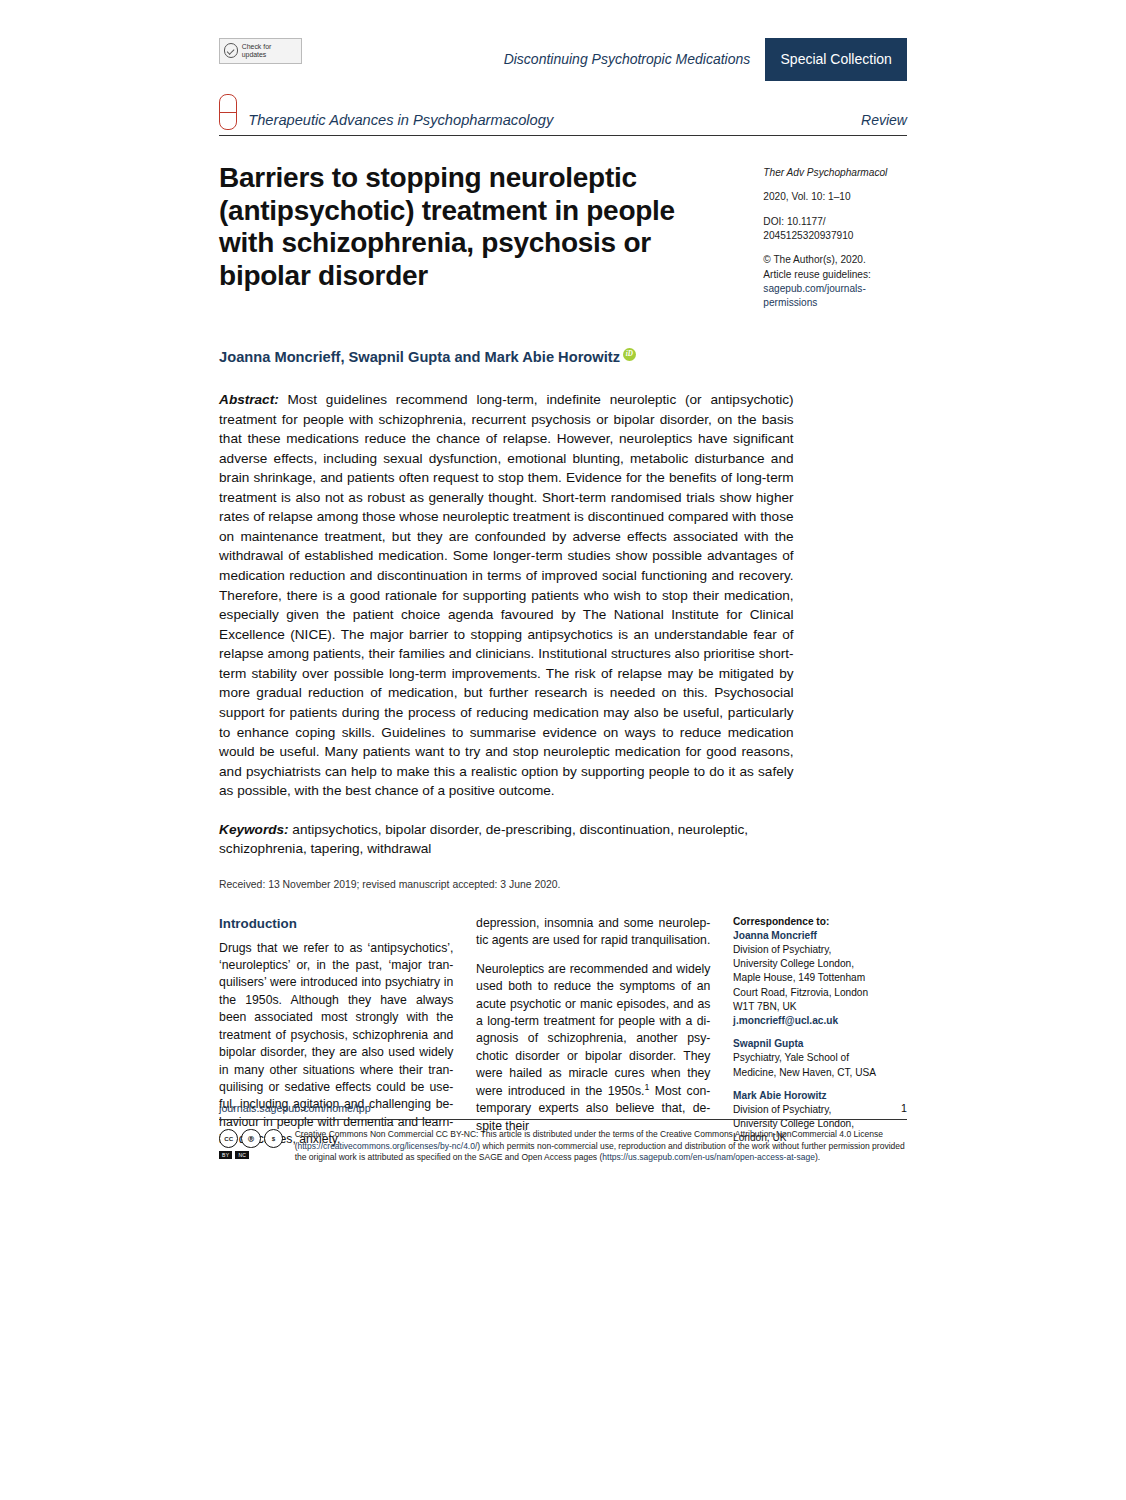Check for updates
Discontinuing Psychotropic Medications
Special Collection
Therapeutic Advances in Psychopharmacology
Review
Barriers to stopping neuroleptic (antipsychotic) treatment in people with schizophrenia, psychosis or bipolar disorder
Ther Adv Psychopharmacol
2020, Vol. 10: 1–10
DOI: 10.1177/
2045125320937910
© The Author(s), 2020.
Article reuse guidelines:
sagepub.com/journals-permissions
Joanna Moncrieff, Swapnil Gupta and Mark Abie HorowitziD
Abstract: Most guidelines recommend long-term, indefinite neuroleptic (or antipsychotic) treatment for people with schizophrenia, recurrent psychosis or bipolar disorder, on the basis that these medications reduce the chance of relapse. However, neuroleptics have significant adverse effects, including sexual dysfunction, emotional blunting, metabolic disturbance and brain shrinkage, and patients often request to stop them. Evidence for the benefits of long-term treatment is also not as robust as generally thought. Short-term randomised trials show higher rates of relapse among those whose neuroleptic treatment is discontinued compared with those on maintenance treatment, but they are confounded by adverse effects associated with the withdrawal of established medication. Some longer-term studies show possible advantages of medication reduction and discontinuation in terms of improved social functioning and recovery. Therefore, there is a good rationale for supporting patients who wish to stop their medication, especially given the patient choice agenda favoured by The National Institute for Clinical Excellence (NICE). The major barrier to stopping antipsychotics is an understandable fear of relapse among patients, their families and clinicians. Institutional structures also prioritise short-term stability over possible long-term improvements. The risk of relapse may be mitigated by more gradual reduction of medication, but further research is needed on this. Psychosocial support for patients during the process of reducing medication may also be useful, particularly to enhance coping skills. Guidelines to summarise evidence on ways to reduce medication would be useful. Many patients want to try and stop neuroleptic medication for good reasons, and psychiatrists can help to make this a realistic option by supporting people to do it as safely as possible, with the best chance of a positive outcome.
Keywords: antipsychotics, bipolar disorder, de-prescribing, discontinuation, neuroleptic, schizophrenia, tapering, withdrawal
Received: 13 November 2019; revised manuscript accepted: 3 June 2020.
Introduction
Drugs that we refer to as ‘antipsychotics’, ‘neuroleptics’ or, in the past, ‘major tranquilisers’ were introduced into psychiatry in the 1950s. Although they have always been associated most strongly with the treatment of psychosis, schizophrenia and bipolar disorder, they are also used widely in many other situations where their tranquilising or sedative effects could be useful, including agitation and challenging behaviour in people with dementia and learning difficulties, anxiety,
depression, insomnia and some neuroleptic agents are used for rapid tranquilisation.
Neuroleptics are recommended and widely used both to reduce the symptoms of an acute psychotic or manic episodes, and as a long-term treatment for people with a diagnosis of schizophrenia, another psychotic disorder or bipolar disorder. They were hailed as miracle cures when they were introduced in the 1950s.1 Most contemporary experts also believe that, despite their
Correspondence to:
Joanna Moncrieff
Division of Psychiatry, University College London, Maple House, 149 Tottenham Court Road, Fitzrovia, London W1T 7BN, UK
j.moncrieff@ucl.ac.uk
Swapnil Gupta
Psychiatry, Yale School of Medicine, New Haven, CT, USA
Mark Abie Horowitz
Division of Psychiatry, University College London, London, UK
journals.sagepub.com/home/tpp 1
CC Ⓡ $
BY NC
Creative Commons Non Commercial CC BY-NC: This article is distributed under the terms of the Creative Commons Attribution-NonCommercial 4.0 License (https://creativecommons.org/licenses/by-nc/4.0/) which permits non-commercial use, reproduction and distribution of the work without further permission provided the original work is attributed as specified on the SAGE and Open Access pages (https://us.sagepub.com/en-us/nam/open-access-at-sage).